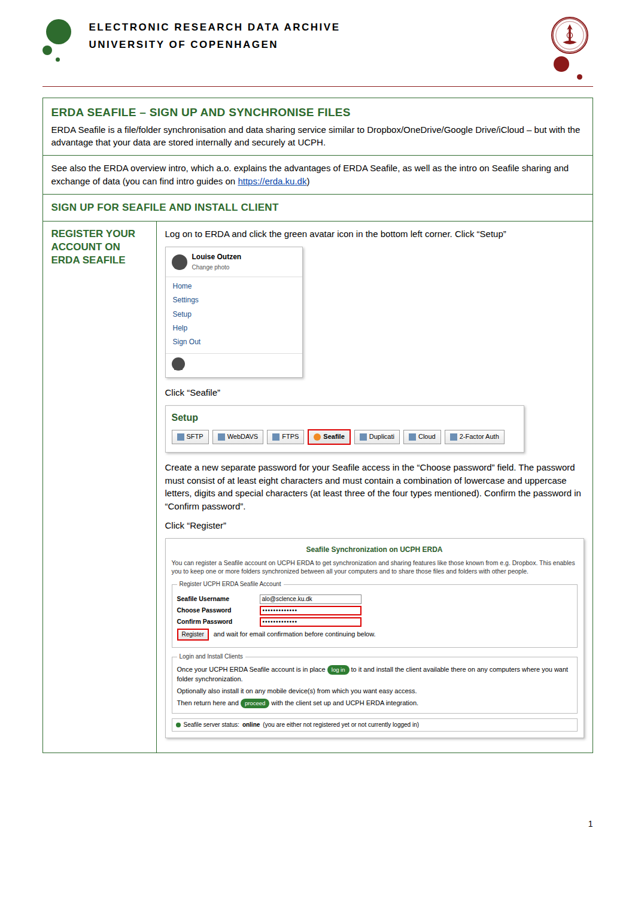ELECTRONIC RESEARCH DATA ARCHIVE
UNIVERSITY OF COPENHAGEN
| ERDA SEAFILE – SIGN UP AND SYNCHRONISE FILES ERDA Seafile is a file/folder synchronisation and data sharing service similar to Dropbox/OneDrive/Google Drive/iCloud – but with the advantage that your data are stored internally and securely at UCPH. |
| See also the ERDA overview intro, which a.o. explains the advantages of ERDA Seafile, as well as the intro on Seafile sharing and exchange of data (you can find intro guides on https://erda.ku.dk ) |
| SIGN UP FOR SEAFILE AND INSTALL CLIENT |
| REGISTER YOUR ACCOUNT ON ERDA SEAFILE | Log on to ERDA and click the green avatar icon in the bottom left corner. Click “Setup” Louise Outzen Change photo Home Settings Setup Help Sign Out Click “Seafile” Setup SFTP WebDAVS FTPS Seafile Duplicati Cloud 2-Factor Auth Create a new separate password for your Seafile access in the “Choose password” field. The password must consist of at least eight characters and must contain a combination of lowercase and uppercase letters, digits and special characters (at least three of the four types mentioned). Confirm the password in “Confirm password”. Click “Register” Seafile Synchronization on UCPH ERDA You can register a Seafile account on UCPH ERDA to get synchronization and sharing features like those known from e.g. Dropbox. This enables you to keep one or more folders synchronized between all your computers and to share those files and folders with other people. Register UCPH ERDA Seafile Account Seafile Username alo@sclence.ku.dk Choose Password ••••••••••••• Confirm Password ••••••••••••• Register and wait for email confirmation before continuing below. Login and Install Clients Once your UCPH ERDA Seafile account is in place log in to it and install the client available there on any computers where you want folder synchronization. Optionally also install it on any mobile device(s) from which you want easy access. Then return here and proceed with the client set up and UCPH ERDA integration. Seafile server status: online (you are either not registered yet or not currently logged in) |
1